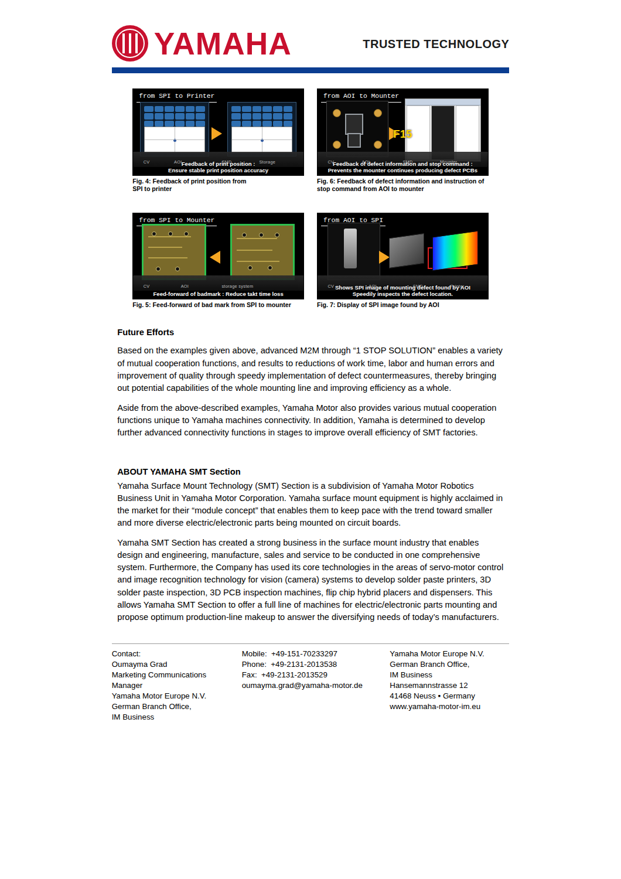YAMAHA
TRUSTED TECHNOLOGY
from SPI to Printer
CV AOI SMD Storage
Feedback of print position :
Ensure stable print position accuracy
Fig. 4: Feedback of print position from
SPI to printer
from AOI to Mounter
F15
CV AOI SMD Mounter
Feedback of defect information and stop command :
Prevents the mounter continues producing defect PCBs
Fig. 6: Feedback of defect information and instruction of
stop command from AOI to mounter
from SPI to Mounter
CV AOI storage system
Feed-forward of badmark : Reduce takt time loss
Fig. 5: Feed-forward of bad mark from SPI to mounter
from AOI to SPI
CV AOI SMD Printer
Shows SPI image of mounting defect found by AOI
Speedily inspects the defect location.
Fig. 7: Display of SPI image found by AOI
Future Efforts
Based on the examples given above, advanced M2M through “1 STOP SOLUTION” enables a variety of mutual cooperation functions, and results to reductions of work time, labor and human errors and improvement of quality through speedy implementation of defect countermeasures, thereby bringing out potential capabilities of the whole mounting line and improving efficiency as a whole.
Aside from the above-described examples, Yamaha Motor also provides various mutual cooperation functions unique to Yamaha machines connectivity. In addition, Yamaha is determined to develop further advanced connectivity functions in stages to improve overall efficiency of SMT factories.
ABOUT YAMAHA SMT Section
Yamaha Surface Mount Technology (SMT) Section is a subdivision of Yamaha Motor Robotics Business Unit in Yamaha Motor Corporation. Yamaha surface mount equipment is highly acclaimed in the market for their “module concept” that enables them to keep pace with the trend toward smaller and more diverse electric/electronic parts being mounted on circuit boards.
Yamaha SMT Section has created a strong business in the surface mount industry that enables design and engineering, manufacture, sales and service to be conducted in one comprehensive system. Furthermore, the Company has used its core technologies in the areas of servo-motor control and image recognition technology for vision (camera) systems to develop solder paste printers, 3D solder paste inspection, 3D PCB inspection machines, flip chip hybrid placers and dispensers. This allows Yamaha SMT Section to offer a full line of machines for electric/electronic parts mounting and propose optimum production-line makeup to answer the diversifying needs of today’s manufacturers.
Contact:
Oumayma Grad
Marketing Communications Manager
Yamaha Motor Europe N.V.
German Branch Office,
IM Business
Mobile: +49-151-70233297
Phone: +49-2131-2013538
Fax: +49-2131-2013529
oumayma.grad@yamaha-motor.de
Yamaha Motor Europe N.V.
German Branch Office,
IM Business
Hansemannstrasse 12
41468 Neuss ▪ Germany
www.yamaha-motor-im.eu